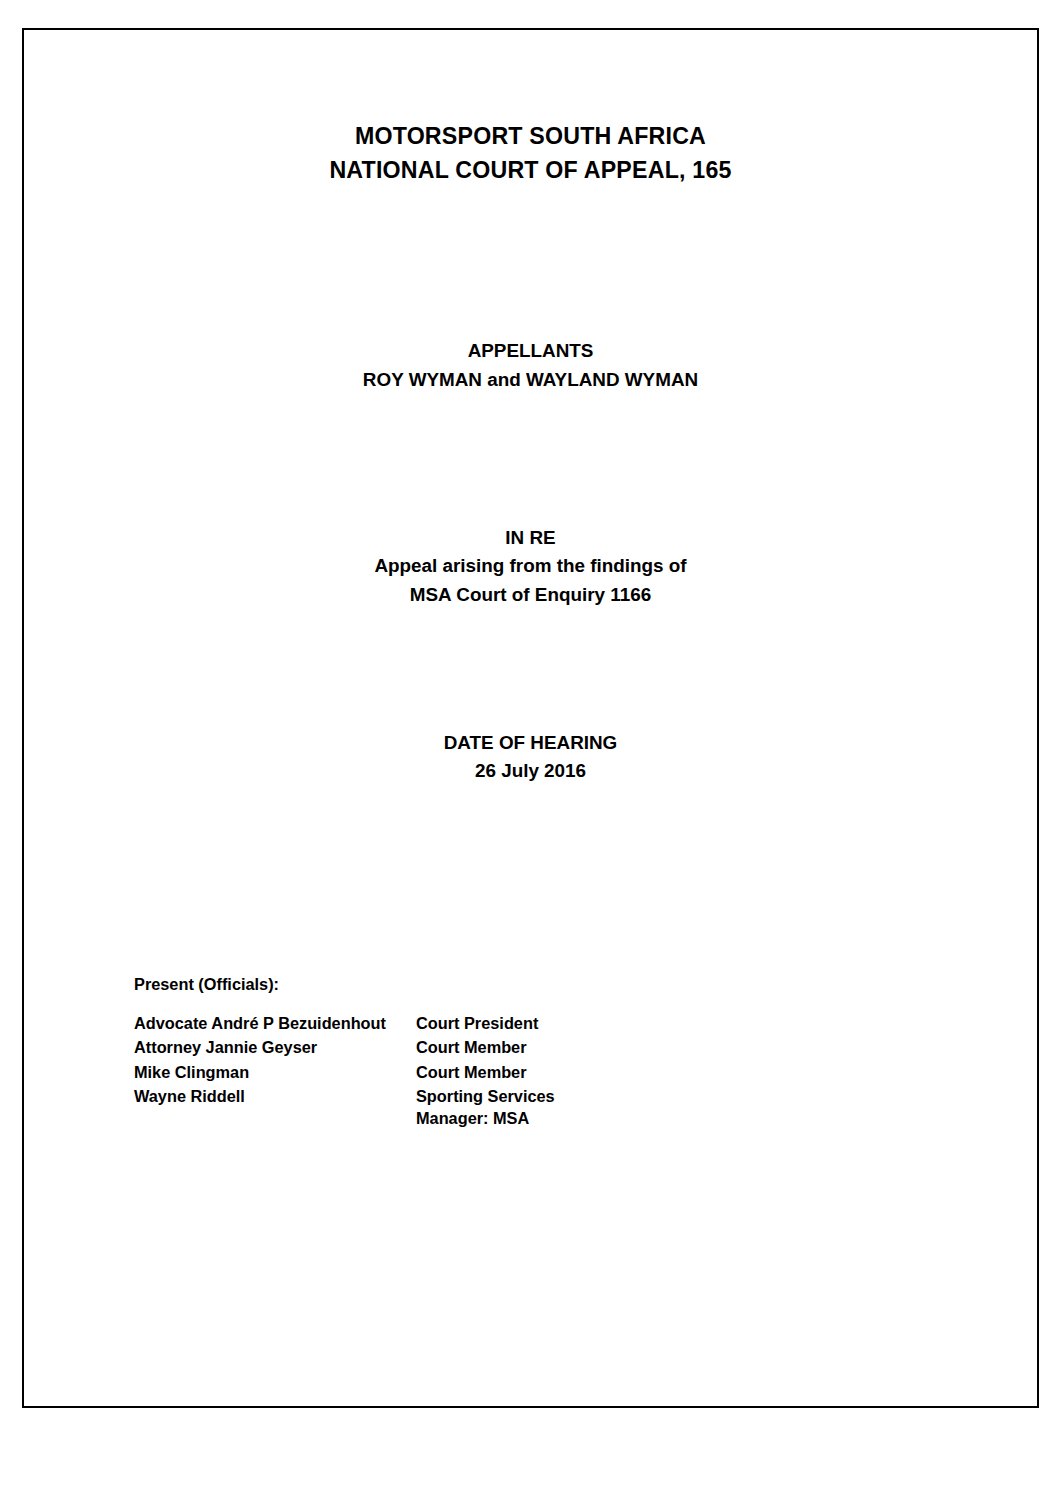MOTORSPORT SOUTH AFRICA
NATIONAL COURT OF APPEAL, 165
APPELLANTS
ROY WYMAN and WAYLAND WYMAN
IN RE
Appeal arising from the findings of
MSA Court of Enquiry 1166
DATE OF HEARING
26 July 2016
Present (Officials):
| Advocate André P Bezuidenhout | Court President |
| Attorney Jannie Geyser | Court Member |
| Mike Clingman | Court Member |
| Wayne Riddell | Sporting Services Manager: MSA |